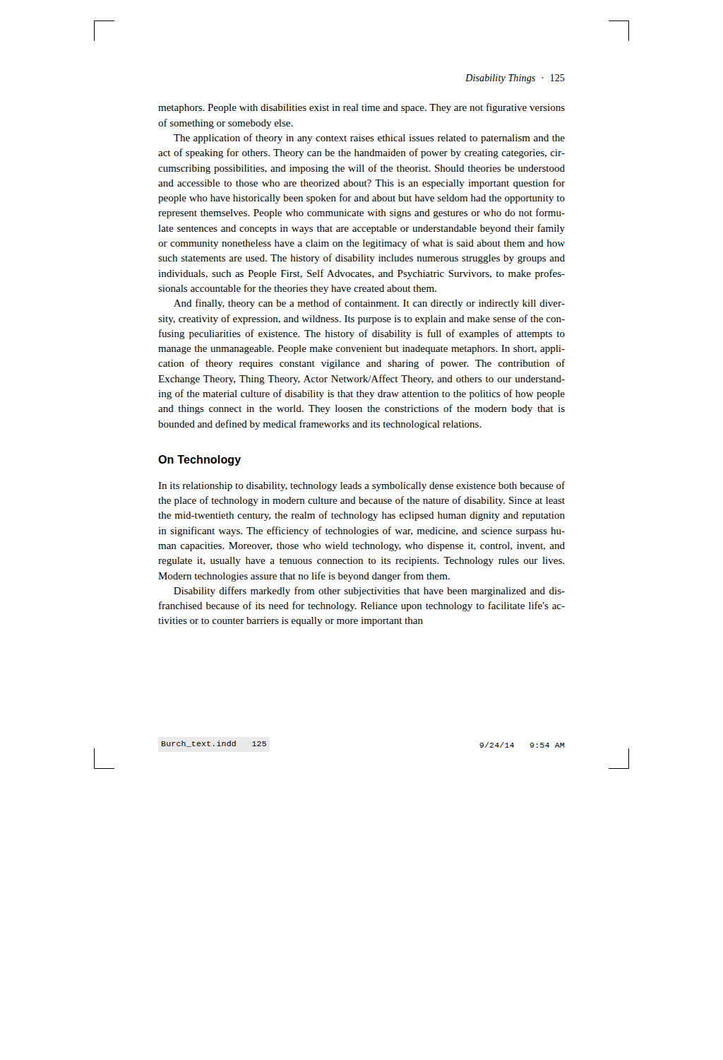Disability Things·125
metaphors. People with disabilities exist in real time and space. They are not figurative versions of something or somebody else.
The application of theory in any context raises ethical issues related to paternalism and the act of speaking for others. Theory can be the handmaiden of power by creating categories, circumscribing possibilities, and imposing the will of the theorist. Should theories be understood and accessible to those who are theorized about? This is an especially important question for people who have historically been spoken for and about but have seldom had the opportunity to represent themselves. People who communicate with signs and gestures or who do not formulate sentences and concepts in ways that are acceptable or understandable beyond their family or community nonetheless have a claim on the legitimacy of what is said about them and how such statements are used. The history of disability includes numerous struggles by groups and individuals, such as People First, Self Advocates, and Psychiatric Survivors, to make professionals accountable for the theories they have created about them.
And finally, theory can be a method of containment. It can directly or indirectly kill diversity, creativity of expression, and wildness. Its purpose is to explain and make sense of the confusing peculiarities of existence. The history of disability is full of examples of attempts to manage the unmanageable. People make convenient but inadequate metaphors. In short, application of theory requires constant vigilance and sharing of power. The contribution of Exchange Theory, Thing Theory, Actor Network/Affect Theory, and others to our understanding of the material culture of disability is that they draw attention to the politics of how people and things connect in the world. They loosen the constrictions of the modern body that is bounded and defined by medical frameworks and its technological relations.
On Technology
In its relationship to disability, technology leads a symbolically dense existence both because of the place of technology in modern culture and because of the nature of disability. Since at least the mid-twentieth century, the realm of technology has eclipsed human dignity and reputation in significant ways. The efficiency of technologies of war, medicine, and science surpass human capacities. Moreover, those who wield technology, who dispense it, control, invent, and regulate it, usually have a tenuous connection to its recipients. Technology rules our lives. Modern technologies assure that no life is beyond danger from them.
Disability differs markedly from other subjectivities that have been marginalized and disfranchised because of its need for technology. Reliance upon technology to facilitate life's activities or to counter barriers is equally or more important than
Burch_text.indd 125
9/24/14 9:54 AM